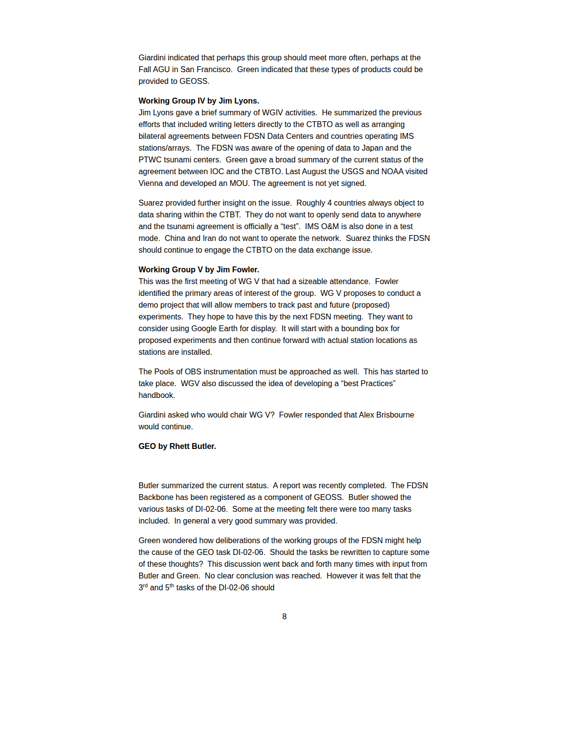Giardini indicated that perhaps this group should meet more often, perhaps at the Fall AGU in San Francisco. Green indicated that these types of products could be provided to GEOSS.
Working Group IV by Jim Lyons.
Jim Lyons gave a brief summary of WGIV activities. He summarized the previous efforts that included writing letters directly to the CTBTO as well as arranging bilateral agreements between FDSN Data Centers and countries operating IMS stations/arrays. The FDSN was aware of the opening of data to Japan and the PTWC tsunami centers. Green gave a broad summary of the current status of the agreement between IOC and the CTBTO. Last August the USGS and NOAA visited Vienna and developed an MOU. The agreement is not yet signed.
Suarez provided further insight on the issue. Roughly 4 countries always object to data sharing within the CTBT. They do not want to openly send data to anywhere and the tsunami agreement is officially a “test”. IMS O&M is also done in a test mode. China and Iran do not want to operate the network. Suarez thinks the FDSN should continue to engage the CTBTO on the data exchange issue.
Working Group V by Jim Fowler.
This was the first meeting of WG V that had a sizeable attendance. Fowler identified the primary areas of interest of the group. WG V proposes to conduct a demo project that will allow members to track past and future (proposed) experiments. They hope to have this by the next FDSN meeting. They want to consider using Google Earth for display. It will start with a bounding box for proposed experiments and then continue forward with actual station locations as stations are installed.
The Pools of OBS instrumentation must be approached as well. This has started to take place. WGV also discussed the idea of developing a “best Practices” handbook.
Giardini asked who would chair WG V? Fowler responded that Alex Brisbourne would continue.
GEO by Rhett Butler.
Butler summarized the current status. A report was recently completed. The FDSN Backbone has been registered as a component of GEOSS. Butler showed the various tasks of DI-02-06. Some at the meeting felt there were too many tasks included. In general a very good summary was provided.
Green wondered how deliberations of the working groups of the FDSN might help the cause of the GEO task DI-02-06. Should the tasks be rewritten to capture some of these thoughts? This discussion went back and forth many times with input from Butler and Green. No clear conclusion was reached. However it was felt that the 3rd and 5th tasks of the DI-02-06 should
8